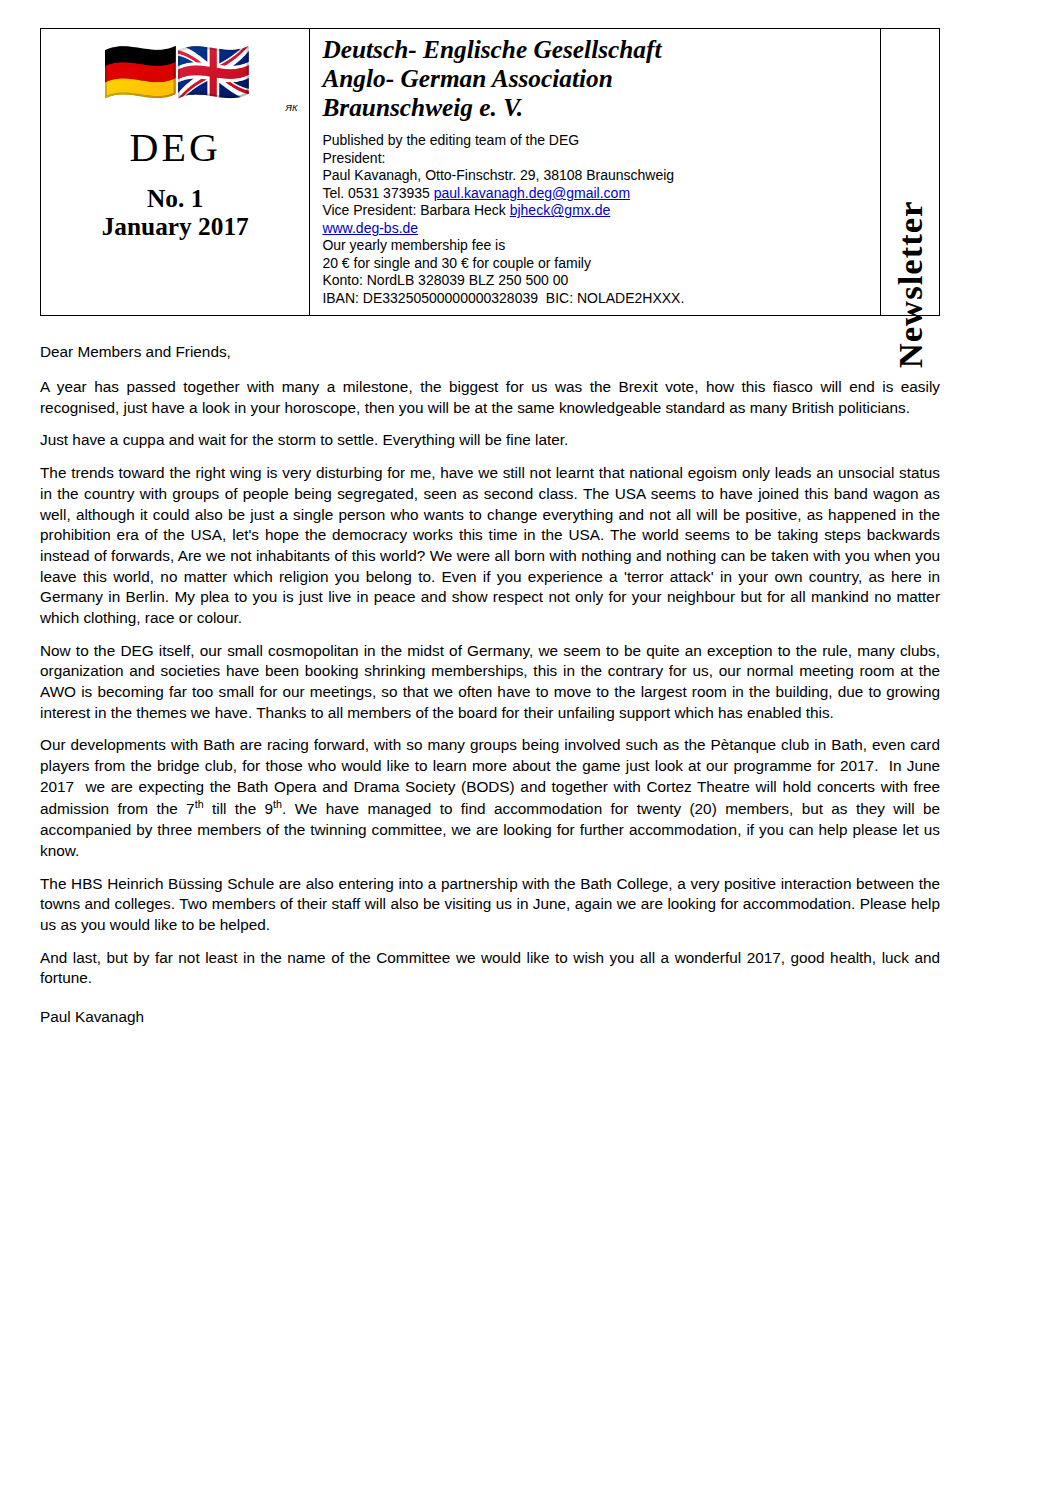🇩🇪🇬🇧
ЯК
DEG
No. 1
January 2017
Deutsch- Englische Gesellschaft
Anglo- German Association
Braunschweig e. V.
Published by the editing team of the DEG
President:
Paul Kavanagh, Otto-Finschstr. 29, 38108 Braunschweig
Tel. 0531 373935 paul.kavanagh.deg@gmail.com
Vice President: Barbara Heck bjheck@gmx.de
www.deg-bs.de
Our yearly membership fee is
20 € for single and 30 € for couple or family
Konto: NordLB 328039 BLZ 250 500 00
IBAN: DE33250500000000328039 BIC: NOLADE2HXXX.
Newsletter
Dear Members and Friends,
A year has passed together with many a milestone, the biggest for us was the Brexit vote, how this fiasco will end is easily recognised, just have a look in your horoscope, then you will be at the same knowledgeable standard as many British politicians.
Just have a cuppa and wait for the storm to settle. Everything will be fine later.
The trends toward the right wing is very disturbing for me, have we still not learnt that national egoism only leads an unsocial status in the country with groups of people being segregated, seen as second class. The USA seems to have joined this band wagon as well, although it could also be just a single person who wants to change everything and not all will be positive, as happened in the prohibition era of the USA, let's hope the democracy works this time in the USA. The world seems to be taking steps backwards instead of forwards, Are we not inhabitants of this world? We were all born with nothing and nothing can be taken with you when you leave this world, no matter which religion you belong to. Even if you experience a 'terror attack' in your own country, as here in Germany in Berlin. My plea to you is just live in peace and show respect not only for your neighbour but for all mankind no matter which clothing, race or colour.
Now to the DEG itself, our small cosmopolitan in the midst of Germany, we seem to be quite an exception to the rule, many clubs, organization and societies have been booking shrinking memberships, this in the contrary for us, our normal meeting room at the AWO is becoming far too small for our meetings, so that we often have to move to the largest room in the building, due to growing interest in the themes we have. Thanks to all members of the board for their unfailing support which has enabled this.
Our developments with Bath are racing forward, with so many groups being involved such as the Pètanque club in Bath, even card players from the bridge club, for those who would like to learn more about the game just look at our programme for 2017. In June 2017 we are expecting the Bath Opera and Drama Society (BODS) and together with Cortez Theatre will hold concerts with free admission from the 7th till the 9th. We have managed to find accommodation for twenty (20) members, but as they will be accompanied by three members of the twinning committee, we are looking for further accommodation, if you can help please let us know.
The HBS Heinrich Büssing Schule are also entering into a partnership with the Bath College, a very positive interaction between the towns and colleges. Two members of their staff will also be visiting us in June, again we are looking for accommodation. Please help us as you would like to be helped.
And last, but by far not least in the name of the Committee we would like to wish you all a wonderful 2017, good health, luck and fortune.
Paul Kavanagh